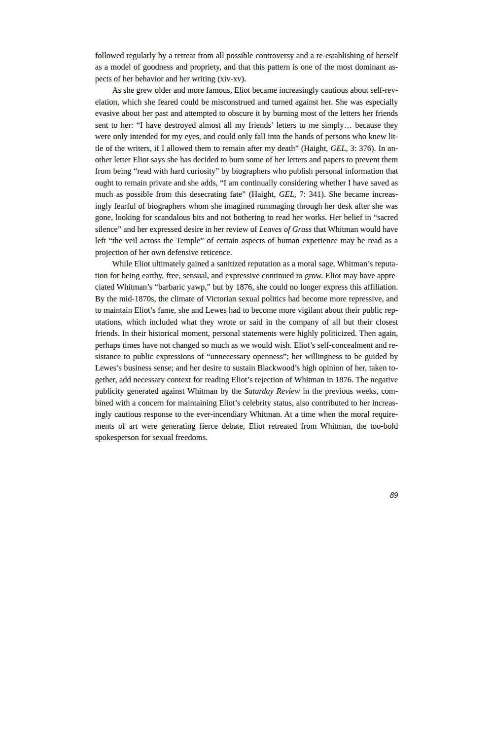followed regularly by a retreat from all possible controversy and a re-establishing of herself as a model of goodness and propriety, and that this pattern is one of the most dominant aspects of her behavior and her writing (xiv-xv).
As she grew older and more famous, Eliot became increasingly cautious about self-revelation, which she feared could be misconstrued and turned against her. She was especially evasive about her past and attempted to obscure it by burning most of the letters her friends sent to her: “I have destroyed almost all my friends’ letters to me simply… because they were only intended for my eyes, and could only fall into the hands of persons who knew little of the writers, if I allowed them to remain after my death” (Haight, GEL, 3: 376). In another letter Eliot says she has decided to burn some of her letters and papers to prevent them from being “read with hard curiosity” by biographers who publish personal information that ought to remain private and she adds, “I am continually considering whether I have saved as much as possible from this desecrating fate” (Haight, GEL, 7: 341). She became increasingly fearful of biographers whom she imagined rummaging through her desk after she was gone, looking for scandalous bits and not bothering to read her works. Her belief in “sacred silence” and her expressed desire in her review of Leaves of Grass that Whitman would have left “the veil across the Temple” of certain aspects of human experience may be read as a projection of her own defensive reticence.
While Eliot ultimately gained a sanitized reputation as a moral sage, Whitman’s reputation for being earthy, free, sensual, and expressive continued to grow. Eliot may have appreciated Whitman’s “barbaric yawp,” but by 1876, she could no longer express this affiliation. By the mid-1870s, the climate of Victorian sexual politics had become more repressive, and to maintain Eliot’s fame, she and Lewes had to become more vigilant about their public reputations, which included what they wrote or said in the company of all but their closest friends. In their historical moment, personal statements were highly politicized. Then again, perhaps times have not changed so much as we would wish. Eliot’s self-concealment and resistance to public expressions of “unnecessary openness”; her willingness to be guided by Lewes’s business sense; and her desire to sustain Blackwood’s high opinion of her, taken together, add necessary context for reading Eliot’s rejection of Whitman in 1876. The negative publicity generated against Whitman by the Saturday Review in the previous weeks, combined with a concern for maintaining Eliot’s celebrity status, also contributed to her increasingly cautious response to the ever-incendiary Whitman. At a time when the moral requirements of art were generating fierce debate, Eliot retreated from Whitman, the too-bold spokesperson for sexual freedoms.
89